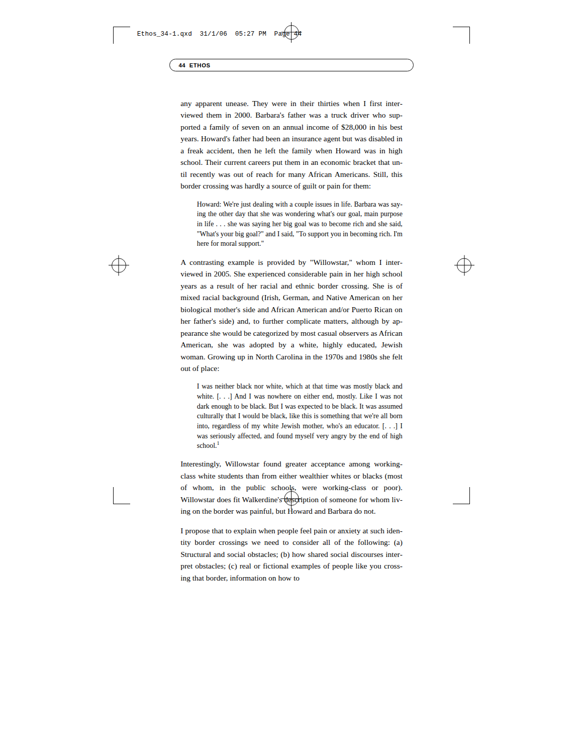Ethos_34-1.qxd 31/1/06 05:27 PM Page 44
44 ETHOS
any apparent unease. They were in their thirties when I first interviewed them in 2000. Barbara's father was a truck driver who supported a family of seven on an annual income of $28,000 in his best years. Howard's father had been an insurance agent but was disabled in a freak accident, then he left the family when Howard was in high school. Their current careers put them in an economic bracket that until recently was out of reach for many African Americans. Still, this border crossing was hardly a source of guilt or pain for them:
Howard: We're just dealing with a couple issues in life. Barbara was saying the other day that she was wondering what's our goal, main purpose in life . . . she was saying her big goal was to become rich and she said, "What's your big goal?" and I said, "To support you in becoming rich. I'm here for moral support."
A contrasting example is provided by "Willowstar," whom I interviewed in 2005. She experienced considerable pain in her high school years as a result of her racial and ethnic border crossing. She is of mixed racial background (Irish, German, and Native American on her biological mother's side and African American and/or Puerto Rican on her father's side) and, to further complicate matters, although by appearance she would be categorized by most casual observers as African American, she was adopted by a white, highly educated, Jewish woman. Growing up in North Carolina in the 1970s and 1980s she felt out of place:
I was neither black nor white, which at that time was mostly black and white. [. . .] And I was nowhere on either end, mostly. Like I was not dark enough to be black. But I was expected to be black. It was assumed culturally that I would be black, like this is something that we're all born into, regardless of my white Jewish mother, who's an educator. [. . .] I was seriously affected, and found myself very angry by the end of high school.1
Interestingly, Willowstar found greater acceptance among working-class white students than from either wealthier whites or blacks (most of whom, in the public schools, were working-class or poor). Willowstar does fit Walkerdine's description of someone for whom living on the border was painful, but Howard and Barbara do not.
I propose that to explain when people feel pain or anxiety at such identity border crossings we need to consider all of the following: (a) Structural and social obstacles; (b) how shared social discourses interpret obstacles; (c) real or fictional examples of people like you crossing that border, information on how to